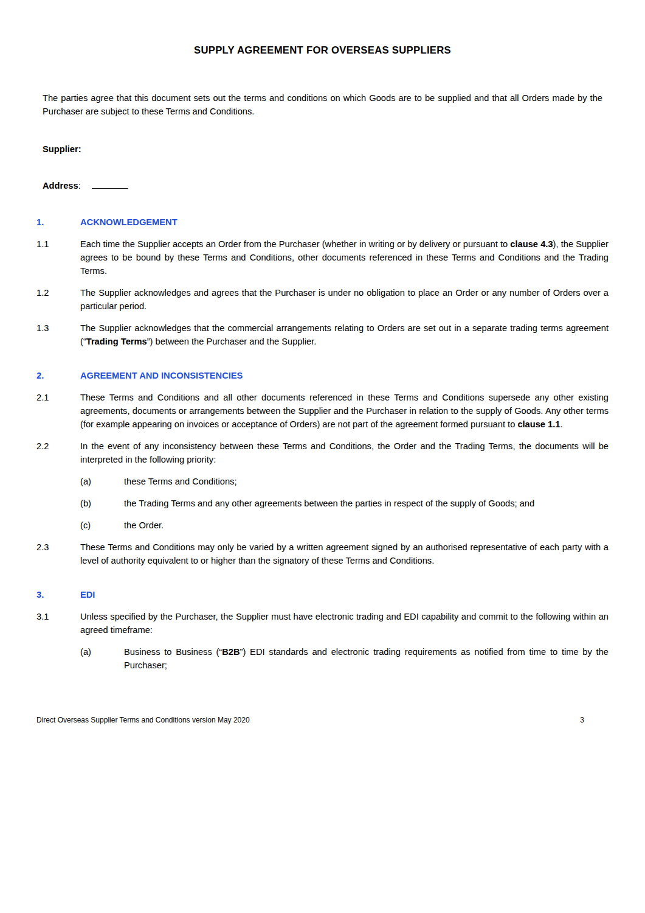SUPPLY AGREEMENT FOR OVERSEAS SUPPLIERS
The parties agree that this document sets out the terms and conditions on which Goods are to be supplied and that all Orders made by the Purchaser are subject to these Terms and Conditions.
Supplier:
Address:
1. ACKNOWLEDGEMENT
1.1
Each time the Supplier accepts an Order from the Purchaser (whether in writing or by delivery or pursuant to clause 4.3), the Supplier agrees to be bound by these Terms and Conditions, other documents referenced in these Terms and Conditions and the Trading Terms.
1.2
The Supplier acknowledges and agrees that the Purchaser is under no obligation to place an Order or any number of Orders over a particular period.
1.3
The Supplier acknowledges that the commercial arrangements relating to Orders are set out in a separate trading terms agreement (“Trading Terms”) between the Purchaser and the Supplier.
2. AGREEMENT AND INCONSISTENCIES
2.1
These Terms and Conditions and all other documents referenced in these Terms and Conditions supersede any other existing agreements, documents or arrangements between the Supplier and the Purchaser in relation to the supply of Goods. Any other terms (for example appearing on invoices or acceptance of Orders) are not part of the agreement formed pursuant to clause 1.1.
2.2
In the event of any inconsistency between these Terms and Conditions, the Order and the Trading Terms, the documents will be interpreted in the following priority:
(a)
these Terms and Conditions;
(b)
the Trading Terms and any other agreements between the parties in respect of the supply of Goods; and
(c)
the Order.
2.3
These Terms and Conditions may only be varied by a written agreement signed by an authorised representative of each party with a level of authority equivalent to or higher than the signatory of these Terms and Conditions.
3. EDI
3.1
Unless specified by the Purchaser, the Supplier must have electronic trading and EDI capability and commit to the following within an agreed timeframe:
(a)
Business to Business (“B2B”) EDI standards and electronic trading requirements as notified from time to time by the Purchaser;
Direct Overseas Supplier Terms and Conditions version May 2020
3